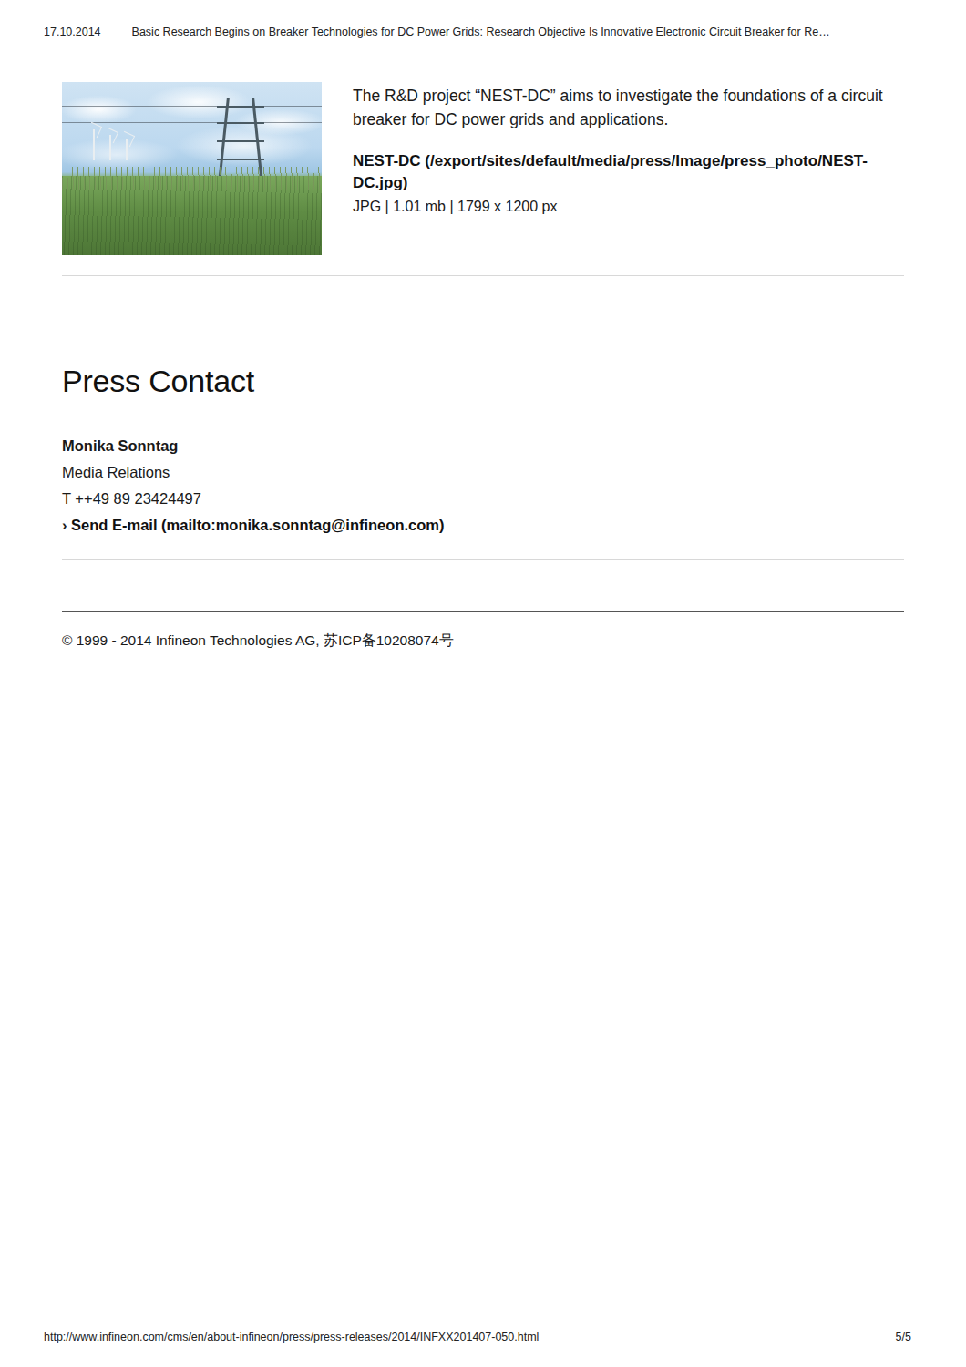17.10.2014 Basic Research Begins on Breaker Technologies for DC Power Grids: Research Objective Is Innovative Electronic Circuit Breaker for Re…
The R&D project “NEST-DC” aims to investigate the foundations of a circuit breaker for DC power grids and applications.
NEST-DC (/export/sites/default/media/press/Image/press_photo/NEST-DC.jpg)
JPG | 1.01 mb | 1799 x 1200 px
Press Contact
Monika Sonntag
Media Relations
T ++49 89 23424497
› Send E-mail (mailto:monika.sonntag@infineon.com)
© 1999 - 2014 Infineon Technologies AG, 苏ICP备10208074号
http://www.infineon.com/cms/en/about-infineon/press/press-releases/2014/INFXX201407-050.html 5/5